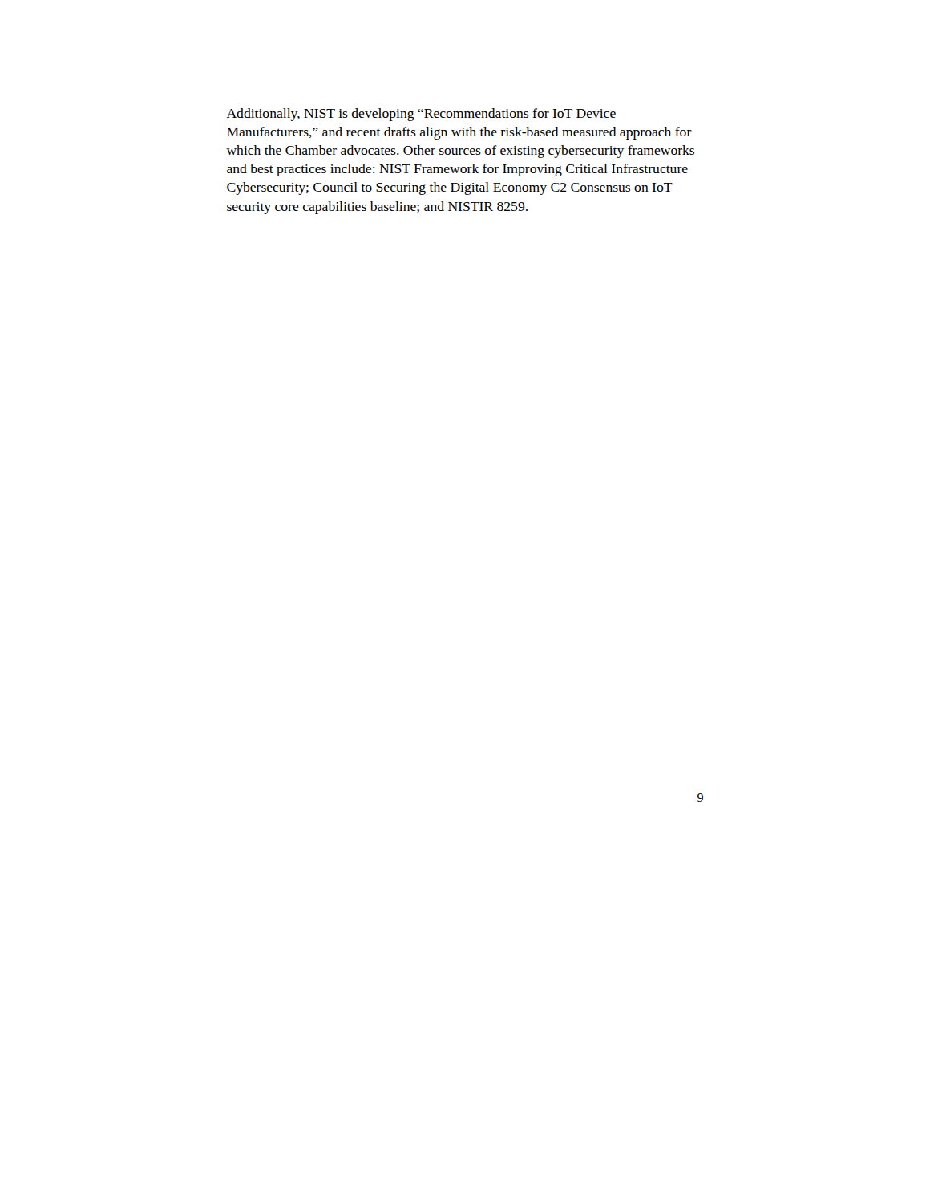Additionally, NIST is developing “Recommendations for IoT Device Manufacturers,” and recent drafts align with the risk-based measured approach for which the Chamber advocates. Other sources of existing cybersecurity frameworks and best practices include: NIST Framework for Improving Critical Infrastructure Cybersecurity; Council to Securing the Digital Economy C2 Consensus on IoT security core capabilities baseline; and NISTIR 8259.
9